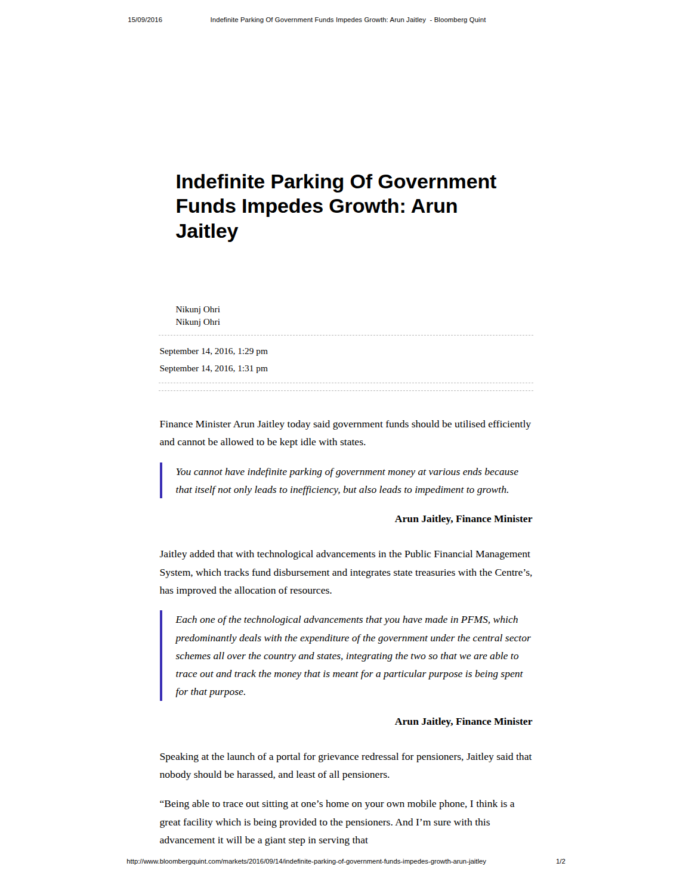15/09/2016
Indefinite Parking Of Government Funds Impedes Growth: Arun Jaitley - Bloomberg Quint
Indefinite Parking Of Government Funds Impedes Growth: Arun Jaitley
Nikunj Ohri
Nikunj Ohri
September 14, 2016, 1:29 pm
September 14, 2016, 1:31 pm
Finance Minister Arun Jaitley today said government funds should be utilised efficiently and cannot be allowed to be kept idle with states.
You cannot have indefinite parking of government money at various ends because that itself not only leads to inefficiency, but also leads to impediment to growth.
Arun Jaitley, Finance Minister
Jaitley added that with technological advancements in the Public Financial Management System, which tracks fund disbursement and integrates state treasuries with the Centre’s, has improved the allocation of resources.
Each one of the technological advancements that you have made in PFMS, which predominantly deals with the expenditure of the government under the central sector schemes all over the country and states, integrating the two so that we are able to trace out and track the money that is meant for a particular purpose is being spent for that purpose.
Arun Jaitley, Finance Minister
Speaking at the launch of a portal for grievance redressal for pensioners, Jaitley said that nobody should be harassed, and least of all pensioners.
“Being able to trace out sitting at one’s home on your own mobile phone, I think is a great facility which is being provided to the pensioners. And I’m sure with this advancement it will be a giant step in serving that
http://www.bloombergquint.com/markets/2016/09/14/indefinite-parking-of-government-funds-impedes-growth-arun-jaitley
1/2